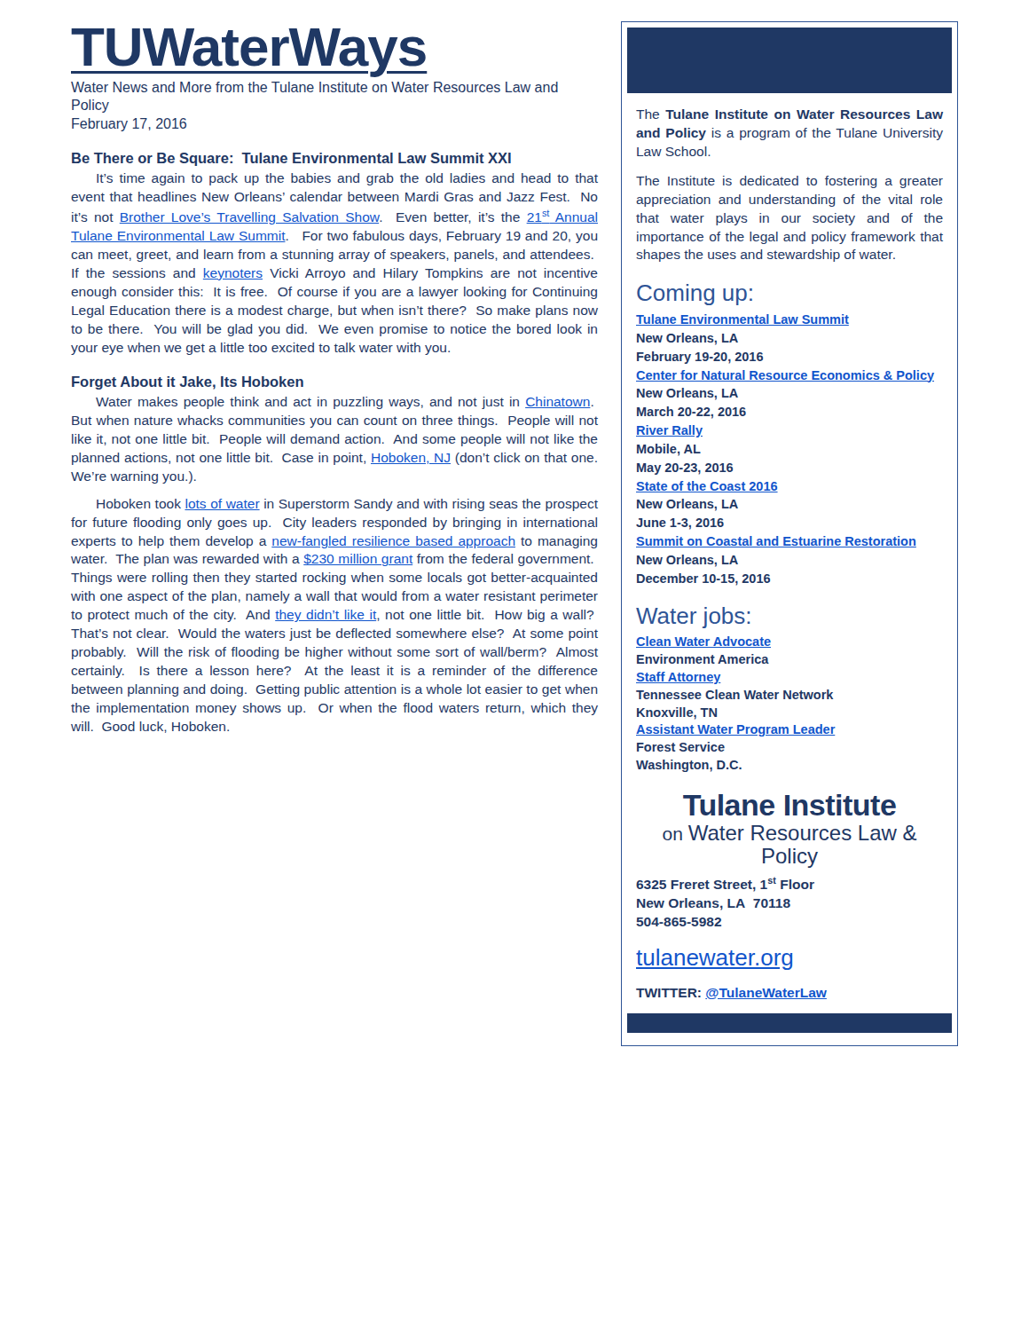TUWaterWays
Water News and More from the Tulane Institute on Water Resources Law and Policy
February 17, 2016
Be There or Be Square: Tulane Environmental Law Summit XXI
It’s time again to pack up the babies and grab the old ladies and head to that event that headlines New Orleans’ calendar between Mardi Gras and Jazz Fest. No it’s not Brother Love’s Travelling Salvation Show. Even better, it’s the 21st Annual Tulane Environmental Law Summit. For two fabulous days, February 19 and 20, you can meet, greet, and learn from a stunning array of speakers, panels, and attendees. If the sessions and keynoters Vicki Arroyo and Hilary Tompkins are not incentive enough consider this: It is free. Of course if you are a lawyer looking for Continuing Legal Education there is a modest charge, but when isn’t there? So make plans now to be there. You will be glad you did. We even promise to notice the bored look in your eye when we get a little too excited to talk water with you.
Forget About it Jake, Its Hoboken
Water makes people think and act in puzzling ways, and not just in Chinatown. But when nature whacks communities you can count on three things. People will not like it, not one little bit. People will demand action. And some people will not like the planned actions, not one little bit. Case in point, Hoboken, NJ (don’t click on that one. We’re warning you.).
Hoboken took lots of water in Superstorm Sandy and with rising seas the prospect for future flooding only goes up. City leaders responded by bringing in international experts to help them develop a new-fangled resilience based approach to managing water. The plan was rewarded with a $230 million grant from the federal government. Things were rolling then they started rocking when some locals got better-acquainted with one aspect of the plan, namely a wall that would from a water resistant perimeter to protect much of the city. And they didn’t like it, not one little bit. How big a wall? That’s not clear. Would the waters just be deflected somewhere else? At some point probably. Will the risk of flooding be higher without some sort of wall/berm? Almost certainly. Is there a lesson here? At the least it is a reminder of the difference between planning and doing. Getting public attention is a whole lot easier to get when the implementation money shows up. Or when the flood waters return, which they will. Good luck, Hoboken.
The Tulane Institute on Water Resources Law and Policy is a program of the Tulane University Law School.
The Institute is dedicated to fostering a greater appreciation and understanding of the vital role that water plays in our society and of the importance of the legal and policy framework that shapes the uses and stewardship of water.
Coming up:
Tulane Environmental Law Summit
New Orleans, LA
February 19-20, 2016
Center for Natural Resource Economics & Policy
New Orleans, LA
March 20-22, 2016
River Rally
Mobile, AL
May 20-23, 2016
State of the Coast 2016
New Orleans, LA
June 1-3, 2016
Summit on Coastal and Estuarine Restoration
New Orleans, LA
December 10-15, 2016
Water jobs:
Clean Water Advocate
Environment America
Staff Attorney
Tennessee Clean Water Network
Knoxville, TN
Assistant Water Program Leader
Forest Service
Washington, D.C.
Tulane Institute
on Water Resources Law & Policy
6325 Freret Street, 1st Floor
New Orleans, LA 70118
504-865-5982
tulanewater.org
TWITTER: @TulaneWaterLaw